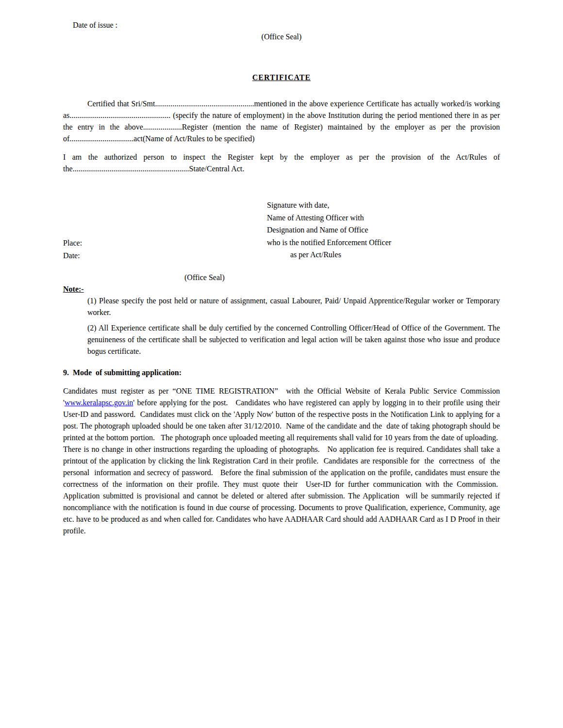Date of issue :
(Office Seal)
CERTIFICATE
Certified that Sri/Smt...................................................mentioned in the above experience Certificate has actually worked/is working as.................................................... (specify the nature of employment) in the above Institution during the period mentioned there in as per the entry in the above....................Register (mention the name of Register) maintained by the employer as per the provision of.................................act(Name of Act/Rules to be specified)
I am the authorized person to inspect the Register kept by the employer as per the provision of the Act/Rules of the............................................................State/Central Act.
Signature with date,
Name of Attesting Officer with
Designation and Name of Office
who is the notified Enforcement Officer
as per Act/Rules
Place:
Date:
(Office Seal)
Note:-
(1) Please specify the post held or nature of assignment, casual Labourer, Paid/ Unpaid Apprentice/Regular worker or Temporary worker.
(2) All Experience certificate shall be duly certified by the concerned Controlling Officer/Head of Office of the Government. The genuineness of the certificate shall be subjected to verification and legal action will be taken against those who issue and produce bogus certificate.
9. Mode of submitting application:
Candidates must register as per “ONE TIME REGISTRATION” with the Official Website of Kerala Public Service Commission 'www.keralapsc.gov.in' before applying for the post. Candidates who have registered can apply by logging in to their profile using their User-ID and password. Candidates must click on the 'Apply Now' button of the respective posts in the Notification Link to applying for a post. The photograph uploaded should be one taken after 31/12/2010. Name of the candidate and the date of taking photograph should be printed at the bottom portion. The photograph once uploaded meeting all requirements shall valid for 10 years from the date of uploading. There is no change in other instructions regarding the uploading of photographs. No application fee is required. Candidates shall take a printout of the application by clicking the link Registration Card in their profile. Candidates are responsible for the correctness of the personal information and secrecy of password. Before the final submission of the application on the profile, candidates must ensure the correctness of the information on their profile. They must quote their User-ID for further communication with the Commission. Application submitted is provisional and cannot be deleted or altered after submission. The Application will be summarily rejected if noncompliance with the notification is found in due course of processing. Documents to prove Qualification, experience, Community, age etc. have to be produced as and when called for. Candidates who have AADHAAR Card should add AADHAAR Card as I D Proof in their profile.